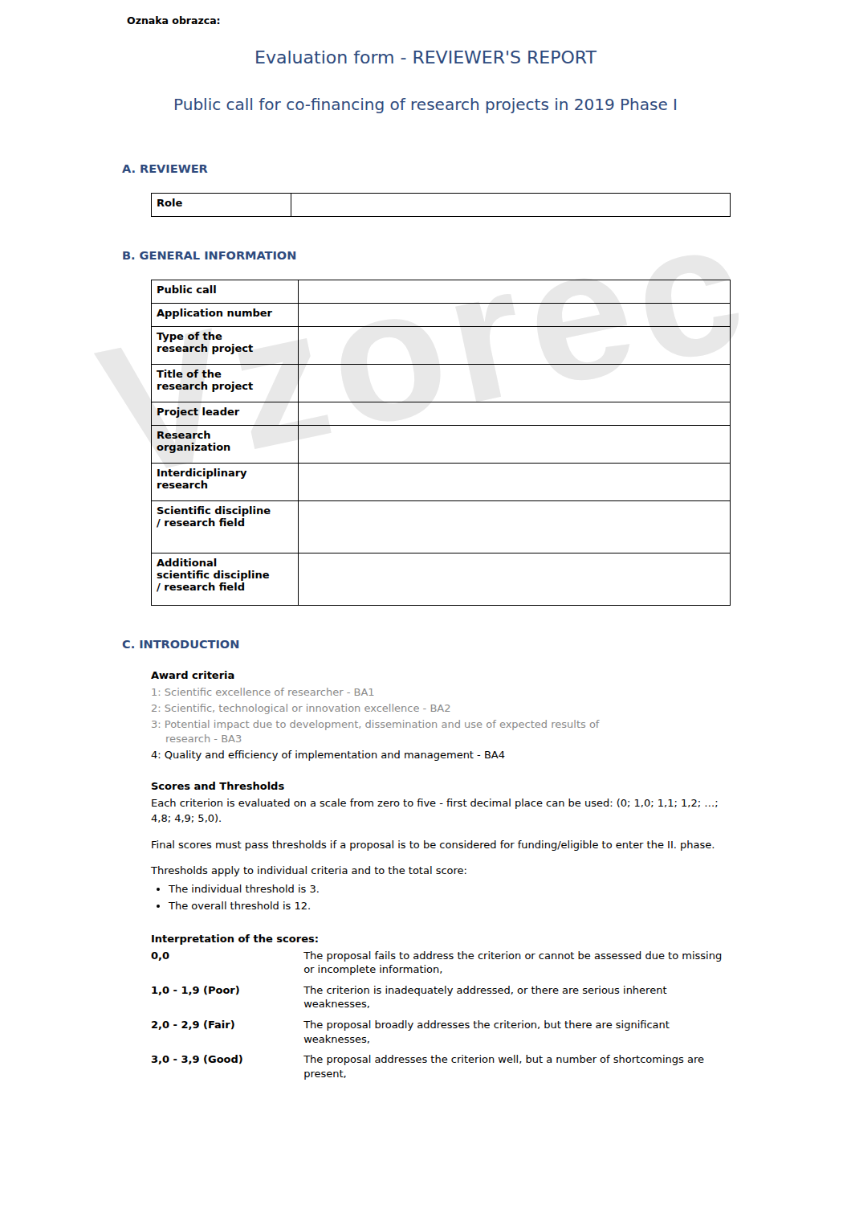Vzorec
Oznaka obrazca:
Evaluation form - REVIEWER'S REPORT
Public call for co-financing of research projects in 2019 Phase I
A. REVIEWER
| Role | |
B. GENERAL INFORMATION
| Public call | |
| Application number | |
| Type of the research project | |
| Title of the research project | |
| Project leader | |
| Research organization | |
| Interdiciplinary research | |
| Scientific discipline / research field | |
| Additional scientific discipline / research field | |
C. INTRODUCTION
Award criteria
1: Scientific excellence of researcher - BA1
2: Scientific, technological or innovation excellence - BA2
3: Potential impact due to development, dissemination and use of expected results of
research - BA3
4: Quality and efficiency of implementation and management - BA4
Scores and Thresholds
Each criterion is evaluated on a scale from zero to five - first decimal place can be used: (0; 1,0; 1,1; 1,2; …; 4,8; 4,9; 5,0).
Final scores must pass thresholds if a proposal is to be considered for funding/eligible to enter the II. phase.
Thresholds apply to individual criteria and to the total score:
The individual threshold is 3.
The overall threshold is 12.
Interpretation of the scores:
| 0,0 | The proposal fails to address the criterion or cannot be assessed due to missing or incomplete information, |
| 1,0 - 1,9 (Poor) | The criterion is inadequately addressed, or there are serious inherent weaknesses, |
| 2,0 - 2,9 (Fair) | The proposal broadly addresses the criterion, but there are significant weaknesses, |
| 3,0 - 3,9 (Good) | The proposal addresses the criterion well, but a number of shortcomings are present, |